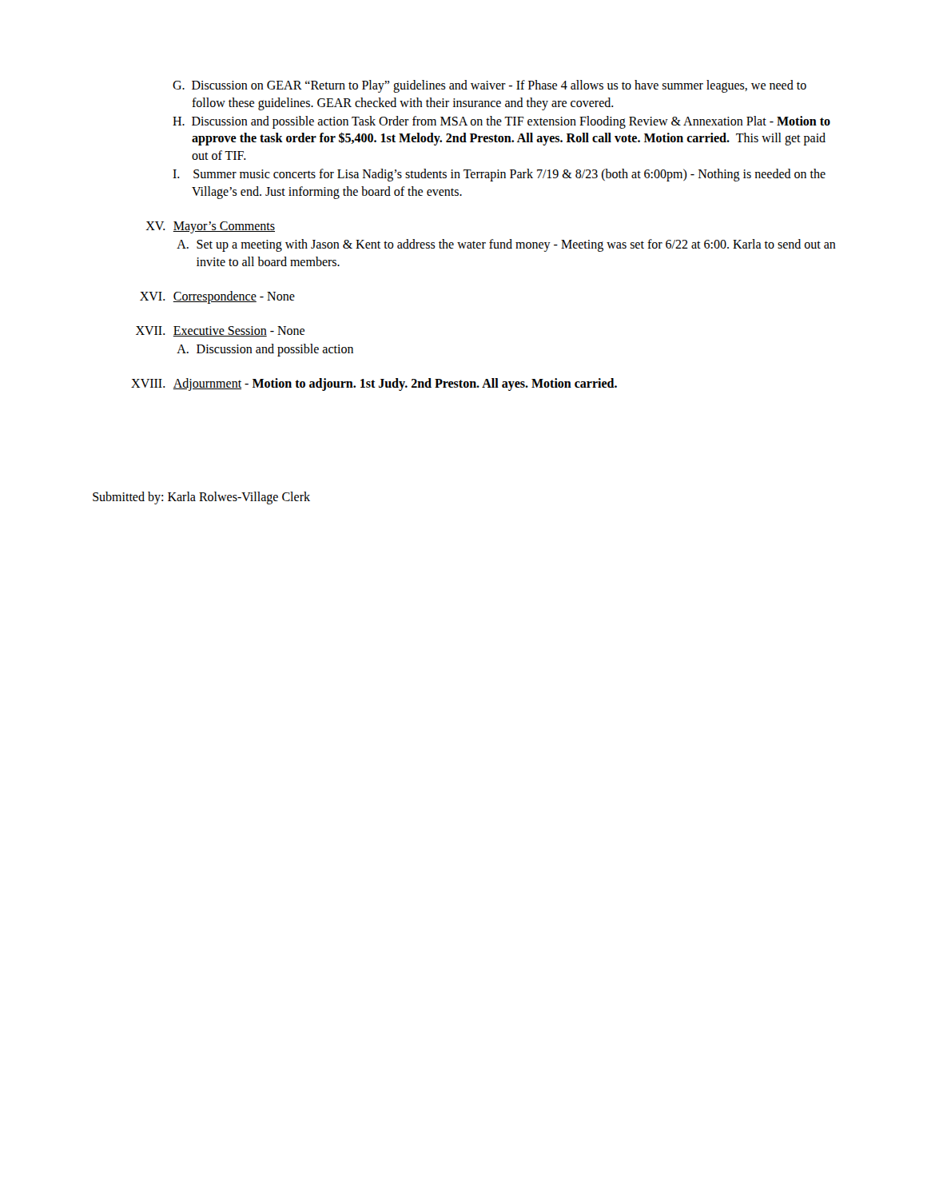G. Discussion on GEAR “Return to Play” guidelines and waiver - If Phase 4 allows us to have summer leagues, we need to follow these guidelines. GEAR checked with their insurance and they are covered.
H. Discussion and possible action Task Order from MSA on the TIF extension Flooding Review & Annexation Plat - Motion to approve the task order for $5,400. 1st Melody. 2nd Preston. All ayes. Roll call vote. Motion carried. This will get paid out of TIF.
I. Summer music concerts for Lisa Nadig’s students in Terrapin Park 7/19 & 8/23 (both at 6:00pm) - Nothing is needed on the Village’s end. Just informing the board of the events.
Mayor’s Comments
Set up a meeting with Jason & Kent to address the water fund money - Meeting was set for 6/22 at 6:00. Karla to send out an invite to all board members.
Correspondence - None
Executive Session - None
Discussion and possible action
Adjournment - Motion to adjourn. 1st Judy. 2nd Preston. All ayes. Motion carried.
Submitted by: Karla Rolwes-Village Clerk